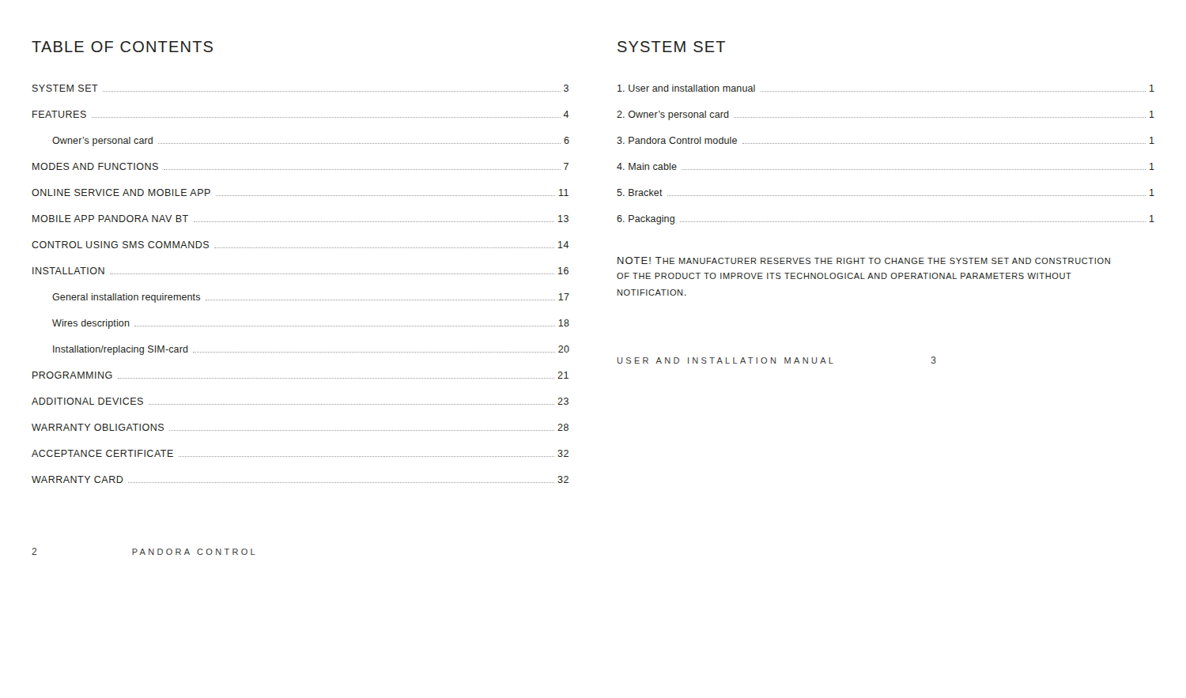Table of contents
System set 3
Features 4
Owner’s personal card 6
Modes and functions 7
Online service and mobile app 11
Mobile app Pandora NAV BT 13
Control using SMS commands 14
Installation 16
General installation requirements 17
Wires description 18
Installation/replacing SIM-card 20
Programming 21
Additional devices 23
Warranty obligations 28
Acceptance certificate 32
Warranty card 32
2 Pandora Control
System set
1. User and installation manual 1
2. Owner’s personal card 1
3. Pandora Control module 1
4. Main cable 1
5. Bracket 1
6. Packaging 1
Note! The manufacturer reserves the right to change the system set and construction of the product to improve its technological and operational parameters without notification.
User and installation manual 3